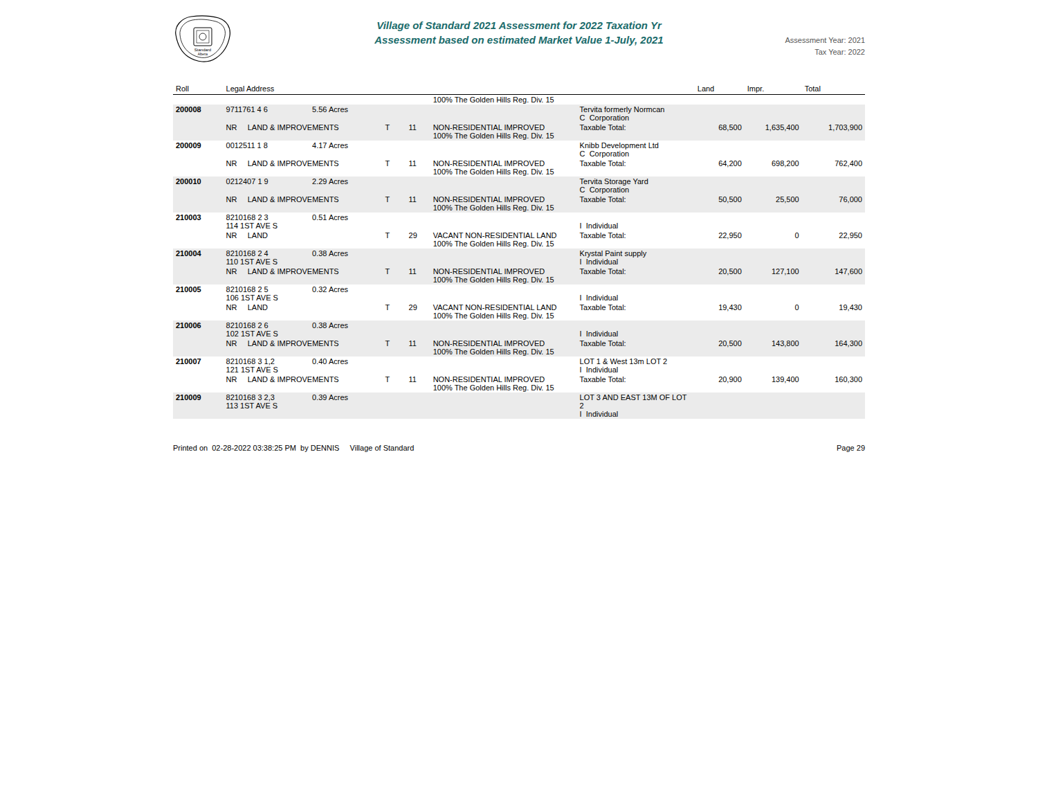Standard Alberta
Village of Standard 2021 Assessment for 2022 Taxation Yr
Assessment based on estimated Market Value 1-July, 2021
Assessment Year: 2021
Tax Year: 2022
| Roll | Legal Address | | | | | | Land | Impr. | Total |
| --- | --- | --- | --- | --- | --- | --- | --- | --- | --- |
| | 100% The Golden Hills Reg. Div. 15 | |
| 200008 | 9711761 4 6 | 5.56 Acres | | Tervita formerly Normcan C Corporation | |
| | NR LAND & IMPROVEMENTS | T | 11 | NON-RESIDENTIAL IMPROVED 100% The Golden Hills Reg. Div. 15 | Taxable Total: | 68,500 | 1,635,400 | 1,703,900 |
| 200009 | 0012511 1 8 | 4.17 Acres | | Knibb Development Ltd C Corporation | |
| | NR LAND & IMPROVEMENTS | T | 11 | NON-RESIDENTIAL IMPROVED 100% The Golden Hills Reg. Div. 15 | Taxable Total: | 64,200 | 698,200 | 762,400 |
| 200010 | 0212407 1 9 | 2.29 Acres | | Tervita Storage Yard C Corporation | |
| | NR LAND & IMPROVEMENTS | T | 11 | NON-RESIDENTIAL IMPROVED 100% The Golden Hills Reg. Div. 15 | Taxable Total: | 50,500 | 25,500 | 76,000 |
| 210003 | 8210168 2 3 114 1ST AVE S | 0.51 Acres | | I Individual | |
| | NR LAND | T | 29 | VACANT NON-RESIDENTIAL LAND 100% The Golden Hills Reg. Div. 15 | Taxable Total: | 22,950 | 0 | 22,950 |
| 210004 | 8210168 2 4 110 1ST AVE S | 0.38 Acres | | Krystal Paint supply I Individual | |
| | NR LAND & IMPROVEMENTS | T | 11 | NON-RESIDENTIAL IMPROVED 100% The Golden Hills Reg. Div. 15 | Taxable Total: | 20,500 | 127,100 | 147,600 |
| 210005 | 8210168 2 5 106 1ST AVE S | 0.32 Acres | | I Individual | |
| | NR LAND | T | 29 | VACANT NON-RESIDENTIAL LAND 100% The Golden Hills Reg. Div. 15 | Taxable Total: | 19,430 | 0 | 19,430 |
| 210006 | 8210168 2 6 102 1ST AVE S | 0.38 Acres | | I Individual | |
| | NR LAND & IMPROVEMENTS | T | 11 | NON-RESIDENTIAL IMPROVED 100% The Golden Hills Reg. Div. 15 | Taxable Total: | 20,500 | 143,800 | 164,300 |
| 210007 | 8210168 3 1,2 121 1ST AVE S | 0.40 Acres | | LOT 1 & West 13m LOT 2 I Individual | |
| | NR LAND & IMPROVEMENTS | T | 11 | NON-RESIDENTIAL IMPROVED 100% The Golden Hills Reg. Div. 15 | Taxable Total: | 20,900 | 139,400 | 160,300 |
| 210009 | 8210168 3 2,3 113 1ST AVE S | 0.39 Acres | | LOT 3 AND EAST 13M OF LOT 2 I Individual | |
Printed on 02-28-2022 03:38:25 PM by DENNIS Village of Standard Page 29